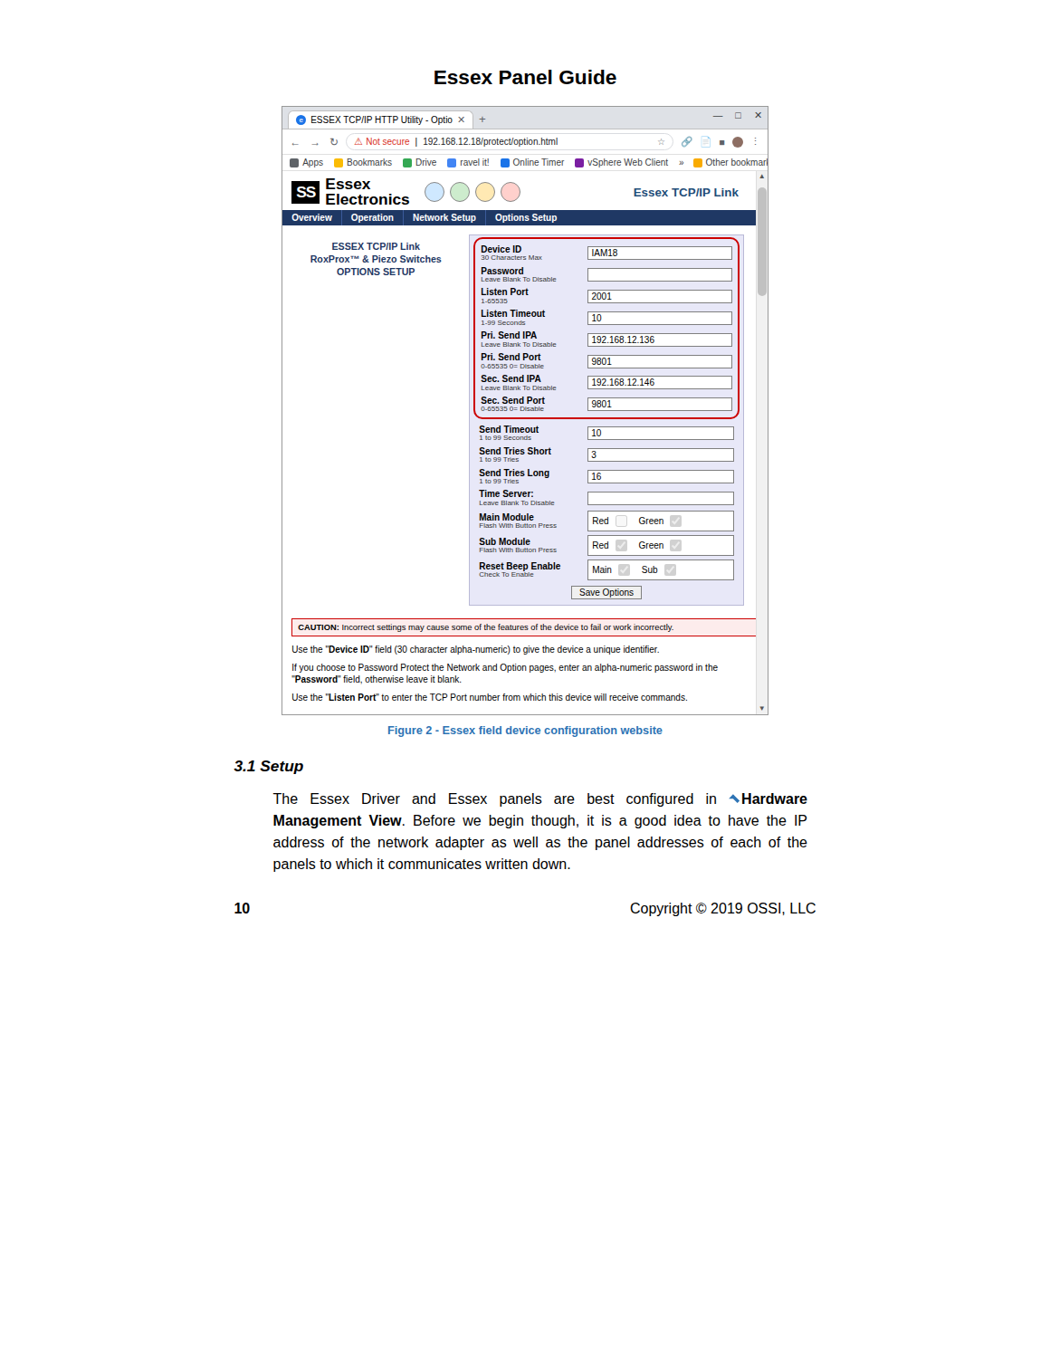Essex Panel Guide
e ESSEX TCP/IP HTTP Utility - Optio ✕
+
— □ ✕
← → ↻
⚠ Not secure | 192.168.12.18/protect/option.html ☆
🔗 📄 ■ ⋮
Apps Bookmarks Drive ravel it! Online Timer vSphere Web Client » Other bookmarks
▲
▼
SS Essex Electronics
Essex TCP/IP Link
Overview
Operation
Network Setup
Options Setup
ESSEX TCP/IP Link
RoxProx™ & Piezo Switches
OPTIONS SETUP
| Device ID 30 Characters Max | |
| Password Leave Blank To Disable | |
| Listen Port 1-65535 | |
| Listen Timeout 1-99 Seconds | |
| Pri. Send IPA Leave Blank To Disable | |
| Pri. Send Port 0-65535 0= Disable | |
| Sec. Send IPA Leave Blank To Disable | |
| Sec. Send Port 0-65535 0= Disable | |
| Send Timeout 1 to 99 Seconds | |
| Send Tries Short 1 to 99 Tries | |
| Send Tries Long 1 to 99 Tries | |
| Time Server: Leave Blank To Disable | |
| Main Module Flash With Button Press | Red Green |
| Sub Module Flash With Button Press | Red Green |
| Reset Beep Enable Check To Enable | Main Sub |
Save Options
CAUTION: Incorrect settings may cause some of the features of the device to fail or work incorrectly.
Use the "Device ID" field (30 character alpha-numeric) to give the device a unique identifier.
If you choose to Password Protect the Network and Option pages, enter an alpha-numeric password in the "Password" field, otherwise leave it blank.
Use the "Listen Port" to enter the TCP Port number from which this device will receive commands.
Figure 2 - Essex field device configuration website
3.1 Setup
The Essex Driver and Essex panels are best configured in Hardware Management View. Before we begin though, it is a good idea to have the IP address of the network adapter as well as the panel addresses of each of the panels to which it communicates written down.
10 Copyright © 2019 OSSI, LLC